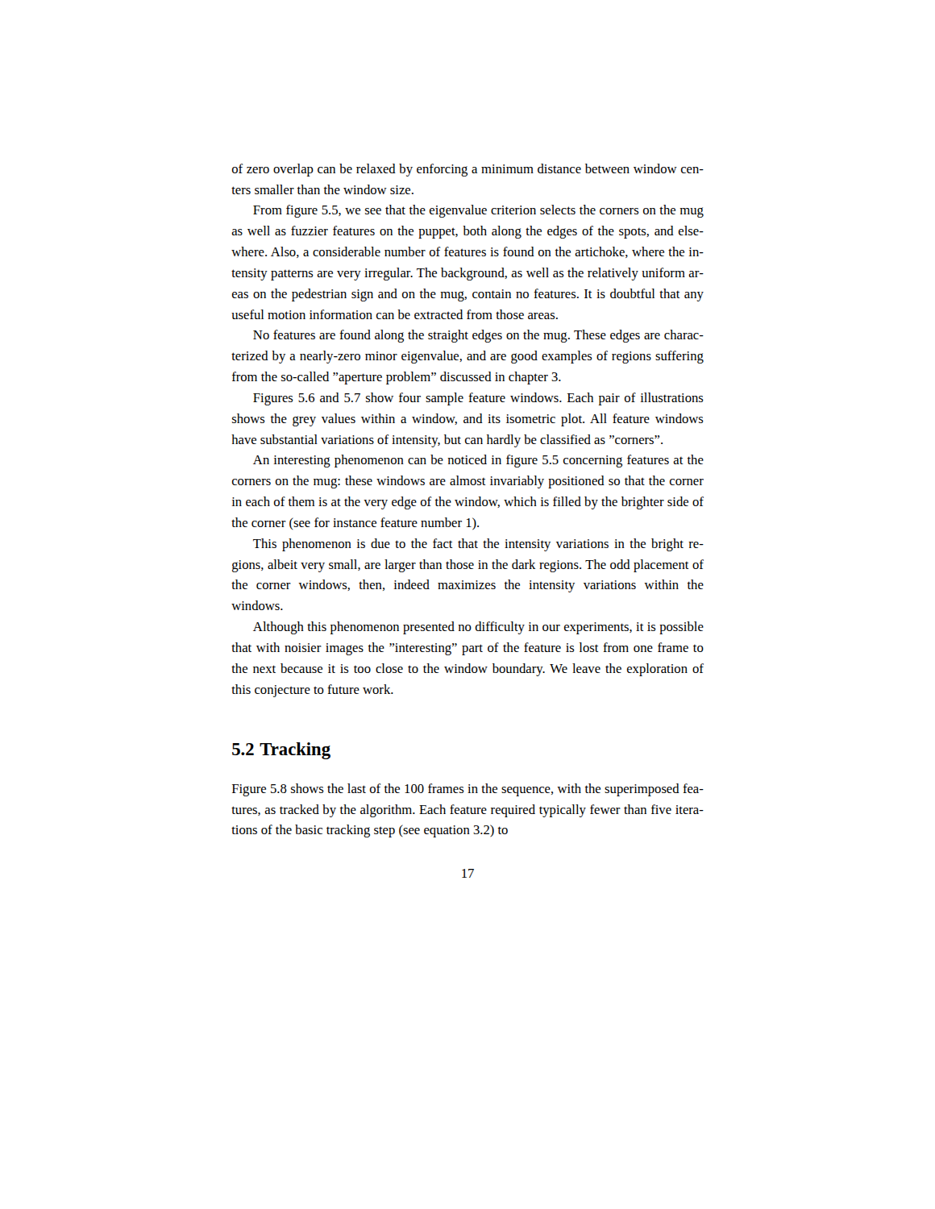of zero overlap can be relaxed by enforcing a minimum distance between window centers smaller than the window size.
From figure 5.5, we see that the eigenvalue criterion selects the corners on the mug as well as fuzzier features on the puppet, both along the edges of the spots, and elsewhere. Also, a considerable number of features is found on the artichoke, where the intensity patterns are very irregular. The background, as well as the relatively uniform areas on the pedestrian sign and on the mug, contain no features. It is doubtful that any useful motion information can be extracted from those areas.
No features are found along the straight edges on the mug. These edges are characterized by a nearly-zero minor eigenvalue, and are good examples of regions suffering from the so-called ”aperture problem” discussed in chapter 3.
Figures 5.6 and 5.7 show four sample feature windows. Each pair of illustrations shows the grey values within a window, and its isometric plot. All feature windows have substantial variations of intensity, but can hardly be classified as ”corners”.
An interesting phenomenon can be noticed in figure 5.5 concerning features at the corners on the mug: these windows are almost invariably positioned so that the corner in each of them is at the very edge of the window, which is filled by the brighter side of the corner (see for instance feature number 1).
This phenomenon is due to the fact that the intensity variations in the bright regions, albeit very small, are larger than those in the dark regions. The odd placement of the corner windows, then, indeed maximizes the intensity variations within the windows.
Although this phenomenon presented no difficulty in our experiments, it is possible that with noisier images the ”interesting” part of the feature is lost from one frame to the next because it is too close to the window boundary. We leave the exploration of this conjecture to future work.
5.2 Tracking
Figure 5.8 shows the last of the 100 frames in the sequence, with the superimposed features, as tracked by the algorithm. Each feature required typically fewer than five iterations of the basic tracking step (see equation 3.2) to
17